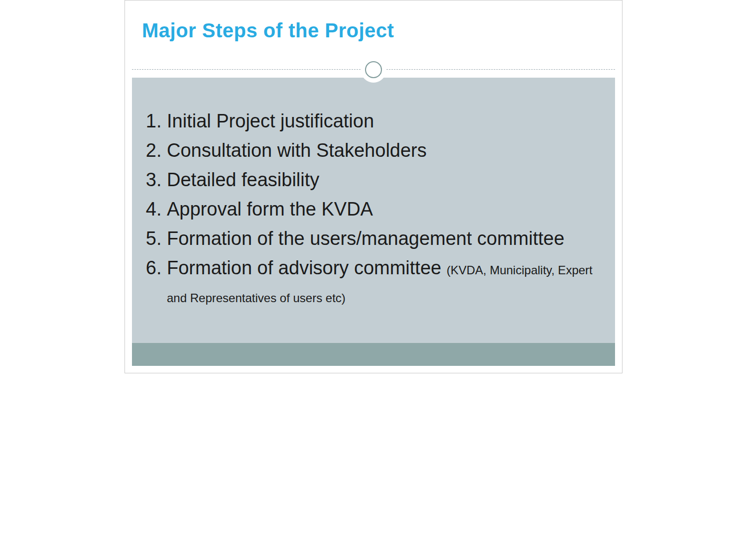Major Steps of the Project
Initial Project justification
Consultation with Stakeholders
Detailed feasibility
Approval form the KVDA
Formation of the users/management committee
Formation of advisory committee (KVDA, Municipality, Expert and Representatives of users etc)